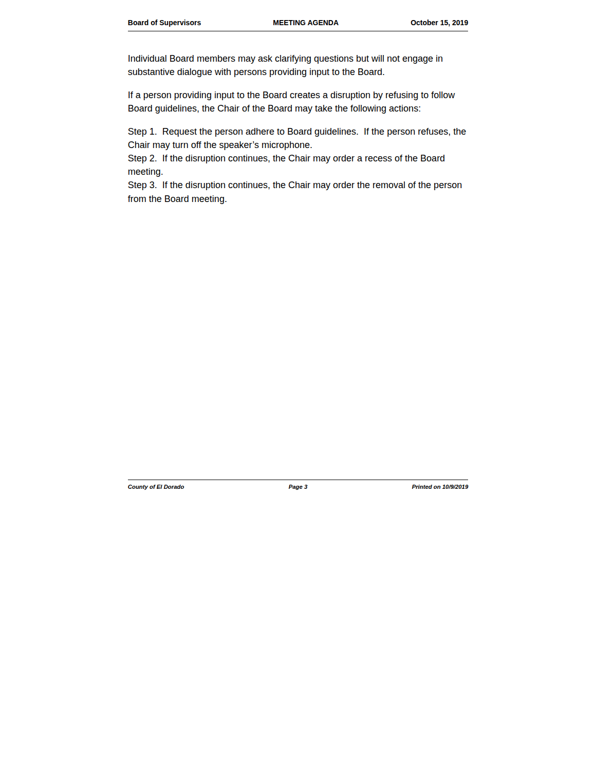Board of Supervisors
MEETING AGENDA
October 15, 2019
Individual Board members may ask clarifying questions but will not engage in substantive dialogue with persons providing input to the Board.
If a person providing input to the Board creates a disruption by refusing to follow Board guidelines, the Chair of the Board may take the following actions:
Step 1. Request the person adhere to Board guidelines. If the person refuses, the Chair may turn off the speaker’s microphone.
Step 2. If the disruption continues, the Chair may order a recess of the Board meeting.
Step 3. If the disruption continues, the Chair may order the removal of the person from the Board meeting.
County of El Dorado
Page 3
Printed on 10/9/2019